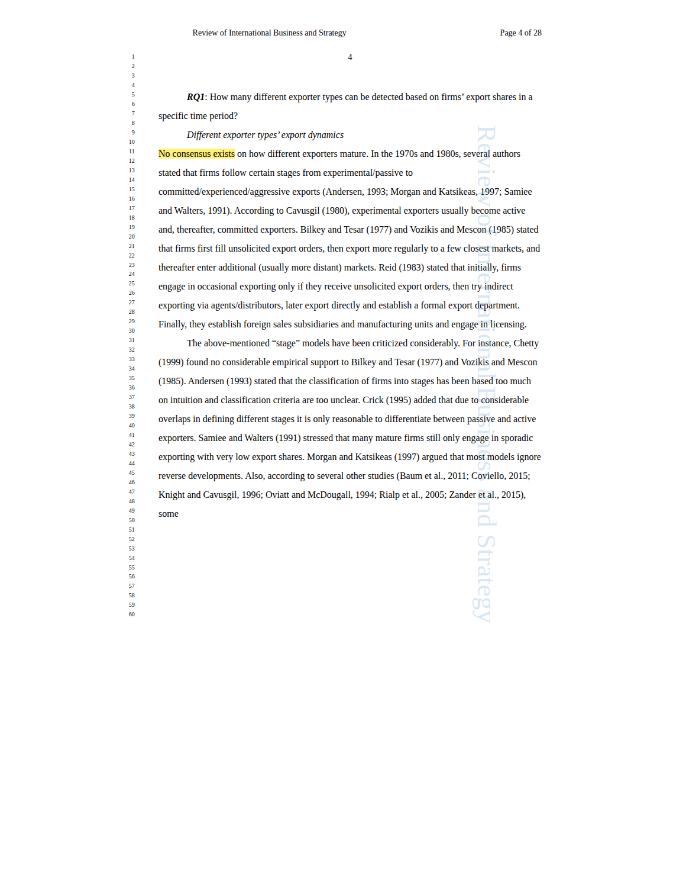1
2
3
4
5
6
7
8
9
10
11
12
13
14
15
16
17
18
19
20
21
22
23
24
25
26
27
28
29
30
31
32
33
34
35
36
37
38
39
40
41
42
43
44
45
46
47
48
49
50
51
52
53
54
55
56
57
58
59
60
Review of International Business and Strategy Review of International Business and Strategy
Review of International Business and Strategy
Page 4 of 28
4
RQ1: How many different exporter types can be detected based on firms’ export shares in a specific time period?
Different exporter types’ export dynamics
No consensus exists on how different exporters mature. In the 1970s and 1980s, several authors stated that firms follow certain stages from experimental/passive to committed/experienced/aggressive exports (Andersen, 1993; Morgan and Katsikeas, 1997; Samiee and Walters, 1991). According to Cavusgil (1980), experimental exporters usually become active and, thereafter, committed exporters. Bilkey and Tesar (1977) and Vozikis and Mescon (1985) stated that firms first fill unsolicited export orders, then export more regularly to a few closest markets, and thereafter enter additional (usually more distant) markets. Reid (1983) stated that initially, firms engage in occasional exporting only if they receive unsolicited export orders, then try indirect exporting via agents/distributors, later export directly and establish a formal export department. Finally, they establish foreign sales subsidiaries and manufacturing units and engage in licensing.
The above-mentioned “stage” models have been criticized considerably. For instance, Chetty (1999) found no considerable empirical support to Bilkey and Tesar (1977) and Vozikis and Mescon (1985). Andersen (1993) stated that the classification of firms into stages has been based too much on intuition and classification criteria are too unclear. Crick (1995) added that due to considerable overlaps in defining different stages it is only reasonable to differentiate between passive and active exporters. Samiee and Walters (1991) stressed that many mature firms still only engage in sporadic exporting with very low export shares. Morgan and Katsikeas (1997) argued that most models ignore reverse developments. Also, according to several other studies (Baum et al., 2011; Coviello, 2015; Knight and Cavusgil, 1996; Oviatt and McDougall, 1994; Rialp et al., 2005; Zander et al., 2015), some